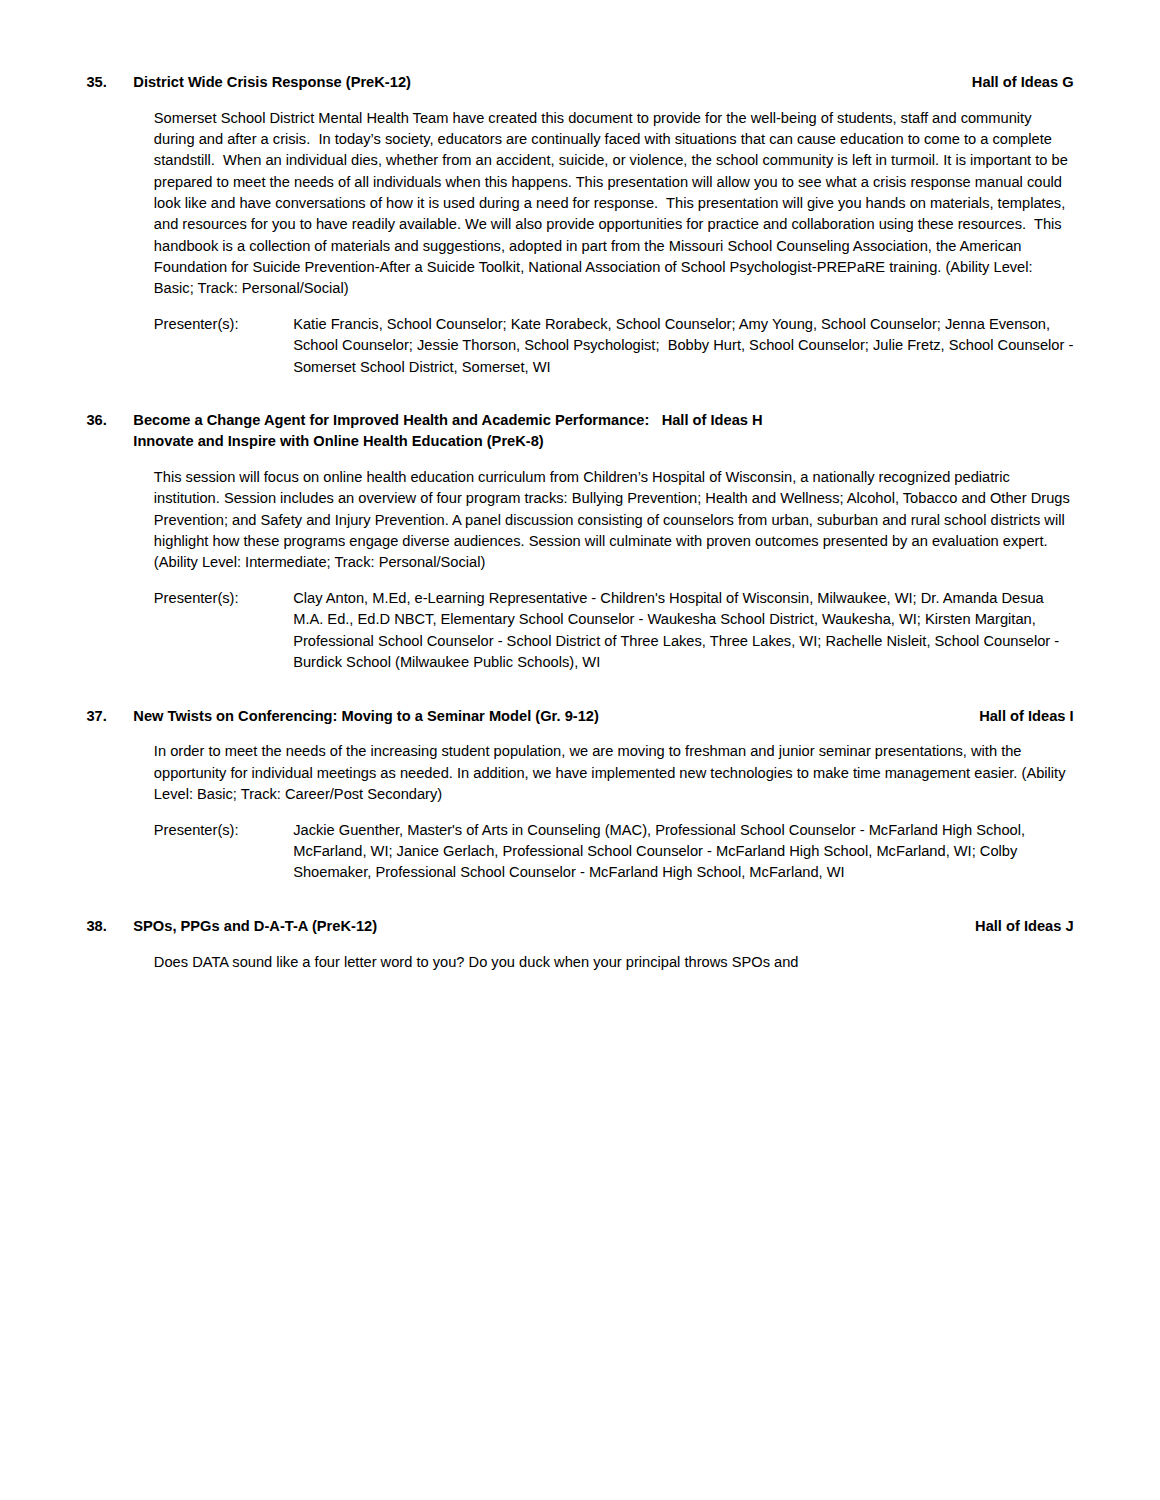35. District Wide Crisis Response (PreK-12) Hall of Ideas G
Somerset School District Mental Health Team have created this document to provide for the well-being of students, staff and community during and after a crisis. In today’s society, educators are continually faced with situations that can cause education to come to a complete standstill. When an individual dies, whether from an accident, suicide, or violence, the school community is left in turmoil. It is important to be prepared to meet the needs of all individuals when this happens. This presentation will allow you to see what a crisis response manual could look like and have conversations of how it is used during a need for response. This presentation will give you hands on materials, templates, and resources for you to have readily available. We will also provide opportunities for practice and collaboration using these resources. This handbook is a collection of materials and suggestions, adopted in part from the Missouri School Counseling Association, the American Foundation for Suicide Prevention-After a Suicide Toolkit, National Association of School Psychologist-PREPaRE training. (Ability Level: Basic; Track: Personal/Social)
Presenter(s): Katie Francis, School Counselor; Kate Rorabeck, School Counselor; Amy Young, School Counselor; Jenna Evenson, School Counselor; Jessie Thorson, School Psychologist; Bobby Hurt, School Counselor; Julie Fretz, School Counselor - Somerset School District, Somerset, WI
36. Become a Change Agent for Improved Health and Academic Performance: Hall of Ideas H
Innovate and Inspire with Online Health Education (PreK-8)
This session will focus on online health education curriculum from Children’s Hospital of Wisconsin, a nationally recognized pediatric institution. Session includes an overview of four program tracks: Bullying Prevention; Health and Wellness; Alcohol, Tobacco and Other Drugs Prevention; and Safety and Injury Prevention. A panel discussion consisting of counselors from urban, suburban and rural school districts will highlight how these programs engage diverse audiences. Session will culminate with proven outcomes presented by an evaluation expert. (Ability Level: Intermediate; Track: Personal/Social)
Presenter(s): Clay Anton, M.Ed, e-Learning Representative - Children's Hospital of Wisconsin, Milwaukee, WI; Dr. Amanda Desua M.A. Ed., Ed.D NBCT, Elementary School Counselor - Waukesha School District, Waukesha, WI; Kirsten Margitan, Professional School Counselor - School District of Three Lakes, Three Lakes, WI; Rachelle Nisleit, School Counselor - Burdick School (Milwaukee Public Schools), WI
37. New Twists on Conferencing: Moving to a Seminar Model (Gr. 9-12) Hall of Ideas I
In order to meet the needs of the increasing student population, we are moving to freshman and junior seminar presentations, with the opportunity for individual meetings as needed. In addition, we have implemented new technologies to make time management easier. (Ability Level: Basic; Track: Career/Post Secondary)
Presenter(s): Jackie Guenther, Master's of Arts in Counseling (MAC), Professional School Counselor - McFarland High School, McFarland, WI; Janice Gerlach, Professional School Counselor - McFarland High School, McFarland, WI; Colby Shoemaker, Professional School Counselor - McFarland High School, McFarland, WI
38. SPOs, PPGs and D-A-T-A (PreK-12) Hall of Ideas J
Does DATA sound like a four letter word to you? Do you duck when your principal throws SPOs and